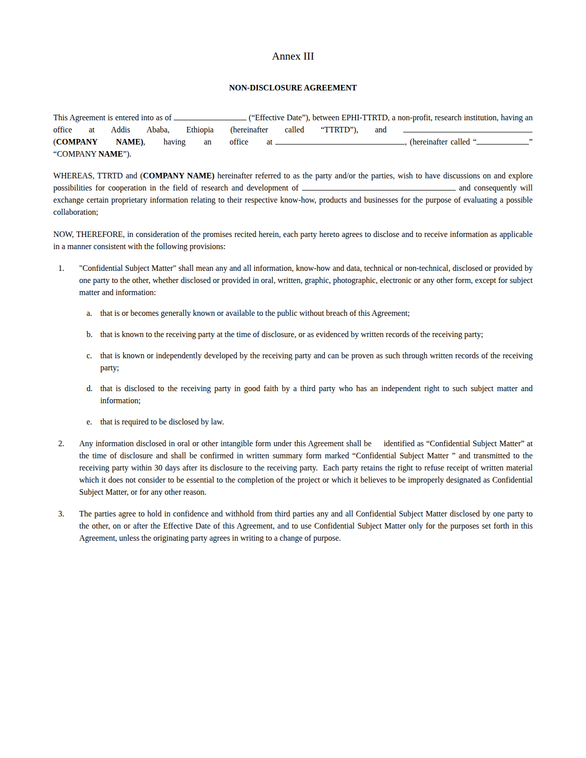Annex III
NON-DISCLOSURE AGREEMENT
This Agreement is entered into as of (“Effective Date”), between EPHI-TTRTD, a non-profit, research institution, having an office at Addis Ababa, Ethiopia (hereinafter called “TTRTD”), and (COMPANY NAME), having an office at , (hereinafter called “ ” “COMPANY NAME”).
WHEREAS, TTRTD and (COMPANY NAME) hereinafter referred to as the party and/or the parties, wish to have discussions on and explore possibilities for cooperation in the field of research and development of and consequently will exchange certain proprietary information relating to their respective know-how, products and businesses for the purpose of evaluating a possible collaboration;
NOW, THEREFORE, in consideration of the promises recited herein, each party hereto agrees to disclose and to receive information as applicable in a manner consistent with the following provisions:
"Confidential Subject Matter" shall mean any and all information, know-how and data, technical or non-technical, disclosed or provided by one party to the other, whether disclosed or provided in oral, written, graphic, photographic, electronic or any other form, except for subject matter and information:
that is or becomes generally known or available to the public without breach of this Agreement;
that is known to the receiving party at the time of disclosure, or as evidenced by written records of the receiving party;
that is known or independently developed by the receiving party and can be proven as such through written records of the receiving party;
that is disclosed to the receiving party in good faith by a third party who has an independent right to such subject matter and information;
that is required to be disclosed by law.
Any information disclosed in oral or other intangible form under this Agreement shall be identified as “Confidential Subject Matter” at the time of disclosure and shall be confirmed in written summary form marked “Confidential Subject Matter ” and transmitted to the receiving party within 30 days after its disclosure to the receiving party. Each party retains the right to refuse receipt of written material which it does not consider to be essential to the completion of the project or which it believes to be improperly designated as Confidential Subject Matter, or for any other reason.
The parties agree to hold in confidence and withhold from third parties any and all Confidential Subject Matter disclosed by one party to the other, on or after the Effective Date of this Agreement, and to use Confidential Subject Matter only for the purposes set forth in this Agreement, unless the originating party agrees in writing to a change of purpose.